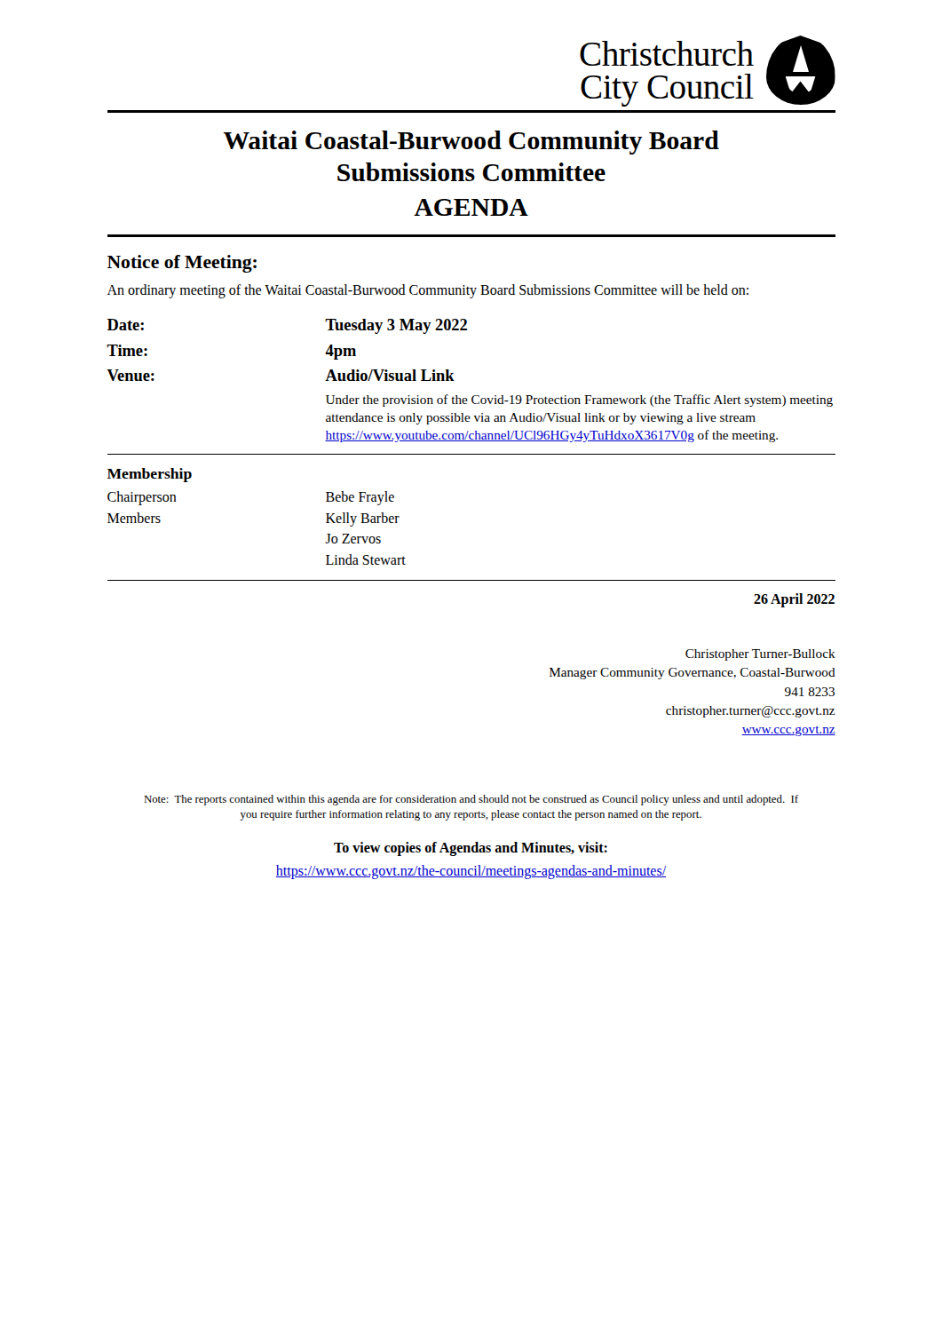Christchurch City Council
Waitai Coastal-Burwood Community Board
Submissions Committee
AGENDA
Notice of Meeting:
An ordinary meeting of the Waitai Coastal-Burwood Community Board Submissions Committee will be held on:
| Date: | Tuesday 3 May 2022 |
| Time: | 4pm |
| Venue: | Audio/Visual Link Under the provision of the Covid-19 Protection Framework (the Traffic Alert system) meeting attendance is only possible via an Audio/Visual link or by viewing a live stream https://www.youtube.com/channel/UCl96HGy4yTuHdxoX3617V0g of the meeting. |
Membership
| Chairperson | Bebe Frayle |
| Members | Kelly Barber |
| | Jo Zervos |
| | Linda Stewart |
26 April 2022
Christopher Turner-Bullock
Manager Community Governance, Coastal-Burwood
941 8233
christopher.turner@ccc.govt.nz
www.ccc.govt.nz
Note: The reports contained within this agenda are for consideration and should not be construed as Council policy unless and until adopted. If you require further information relating to any reports, please contact the person named on the report.
To view copies of Agendas and Minutes, visit:
https://www.ccc.govt.nz/the-council/meetings-agendas-and-minutes/